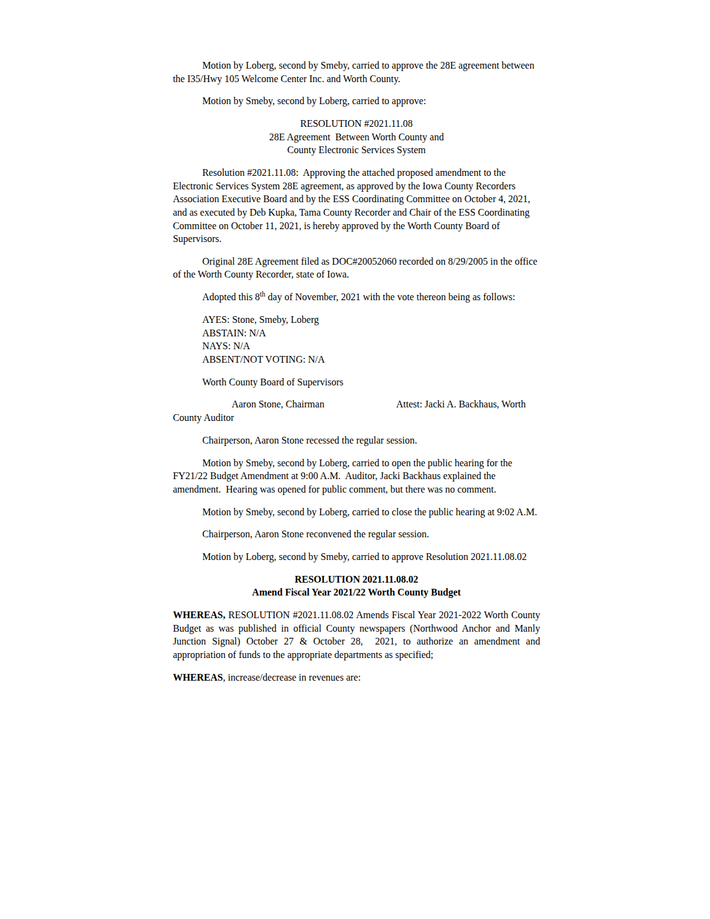Motion by Loberg, second by Smeby, carried to approve the 28E agreement between the I35/Hwy 105 Welcome Center Inc. and Worth County.
Motion by Smeby, second by Loberg, carried to approve:
RESOLUTION #2021.11.08 28E Agreement Between Worth County and County Electronic Services System
Resolution #2021.11.08: Approving the attached proposed amendment to the Electronic Services System 28E agreement, as approved by the Iowa County Recorders Association Executive Board and by the ESS Coordinating Committee on October 4, 2021, and as executed by Deb Kupka, Tama County Recorder and Chair of the ESS Coordinating Committee on October 11, 2021, is hereby approved by the Worth County Board of Supervisors.
Original 28E Agreement filed as DOC#20052060 recorded on 8/29/2005 in the office of the Worth County Recorder, state of Iowa.
Adopted this 8th day of November, 2021 with the vote thereon being as follows:
AYES: Stone, Smeby, Loberg ABSTAIN: N/A NAYS: N/A ABSENT/NOT VOTING: N/A
Worth County Board of Supervisors
Aaron Stone, Chairman Attest: Jacki A. Backhaus, Worth County Auditor
Chairperson, Aaron Stone recessed the regular session.
Motion by Smeby, second by Loberg, carried to open the public hearing for the FY21/22 Budget Amendment at 9:00 A.M. Auditor, Jacki Backhaus explained the amendment. Hearing was opened for public comment, but there was no comment.
Motion by Smeby, second by Loberg, carried to close the public hearing at 9:02 A.M.
Chairperson, Aaron Stone reconvened the regular session.
Motion by Loberg, second by Smeby, carried to approve Resolution 2021.11.08.02
RESOLUTION 2021.11.08.02 Amend Fiscal Year 2021/22 Worth County Budget
WHEREAS, RESOLUTION #2021.11.08.02 Amends Fiscal Year 2021-2022 Worth County Budget as was published in official County newspapers (Northwood Anchor and Manly Junction Signal) October 27 & October 28, 2021, to authorize an amendment and appropriation of funds to the appropriate departments as specified;
WHEREAS, increase/decrease in revenues are: